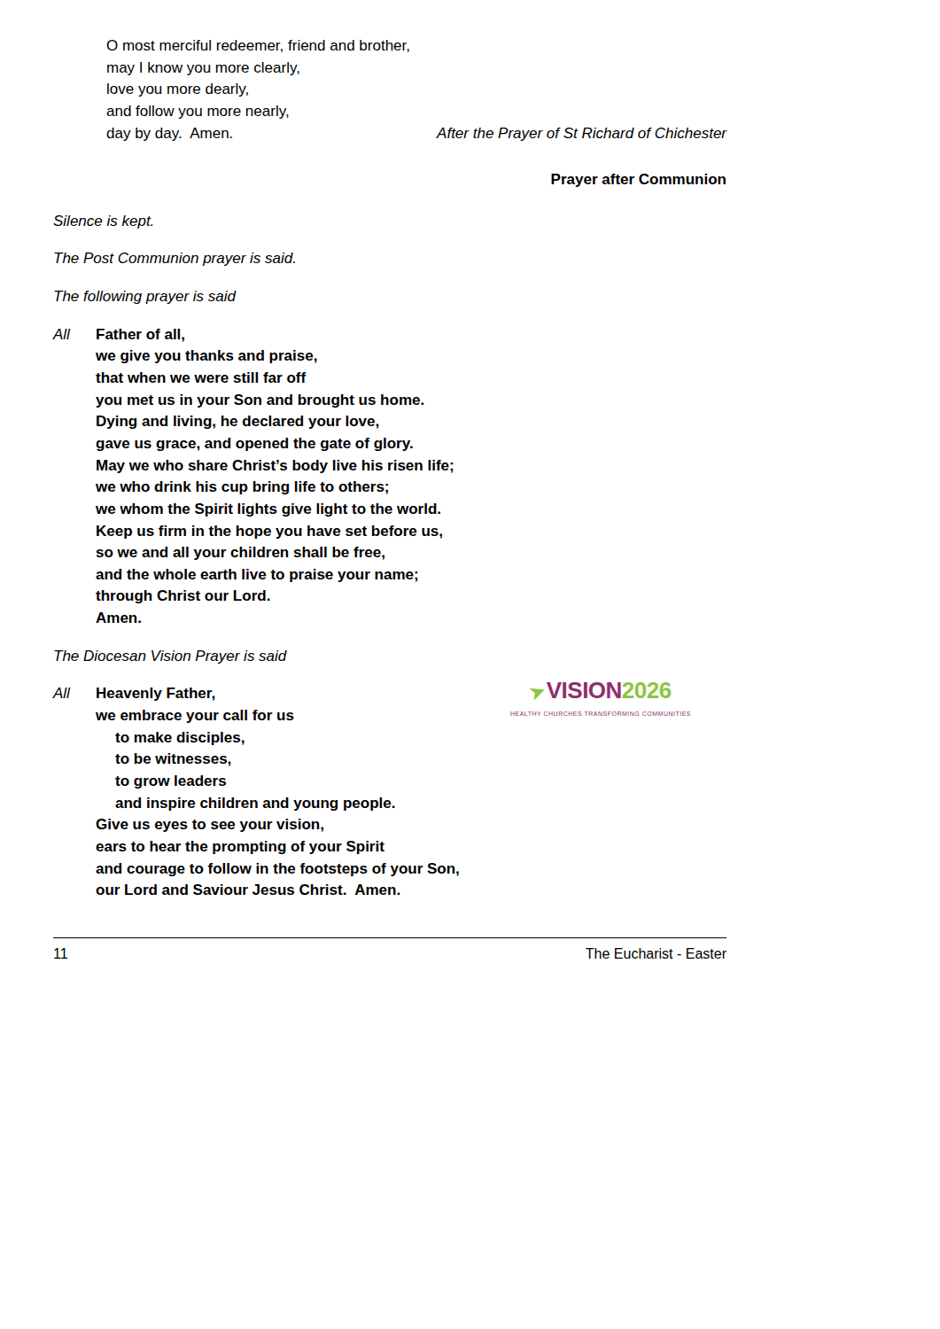O most merciful redeemer, friend and brother,
may I know you more clearly,
love you more dearly,
and follow you more nearly,
day by day. Amen. After the Prayer of St Richard of Chichester
Prayer after Communion
Silence is kept.
The Post Communion prayer is said.
The following prayer is said
All
Father of all,
we give you thanks and praise,
that when we were still far off
you met us in your Son and brought us home.
Dying and living, he declared your love,
gave us grace, and opened the gate of glory.
May we who share Christ’s body live his risen life;
we who drink his cup bring life to others;
we whom the Spirit lights give light to the world.
Keep us firm in the hope you have set before us,
so we and all your children shall be free,
and the whole earth live to praise your name;
through Christ our Lord.
Amen.
The Diocesan Vision Prayer is said
➤VISION 2026
HEALTHY CHURCHES TRANSFORMING COMMUNITIES
All
Heavenly Father,
we embrace your call for us
to make disciples,
to be witnesses,
to grow leaders
and inspire children and young people.
Give us eyes to see your vision,
ears to hear the prompting of your Spirit
and courage to follow in the footsteps of your Son,
our Lord and Saviour Jesus Christ. Amen.
11 The Eucharist - Easter